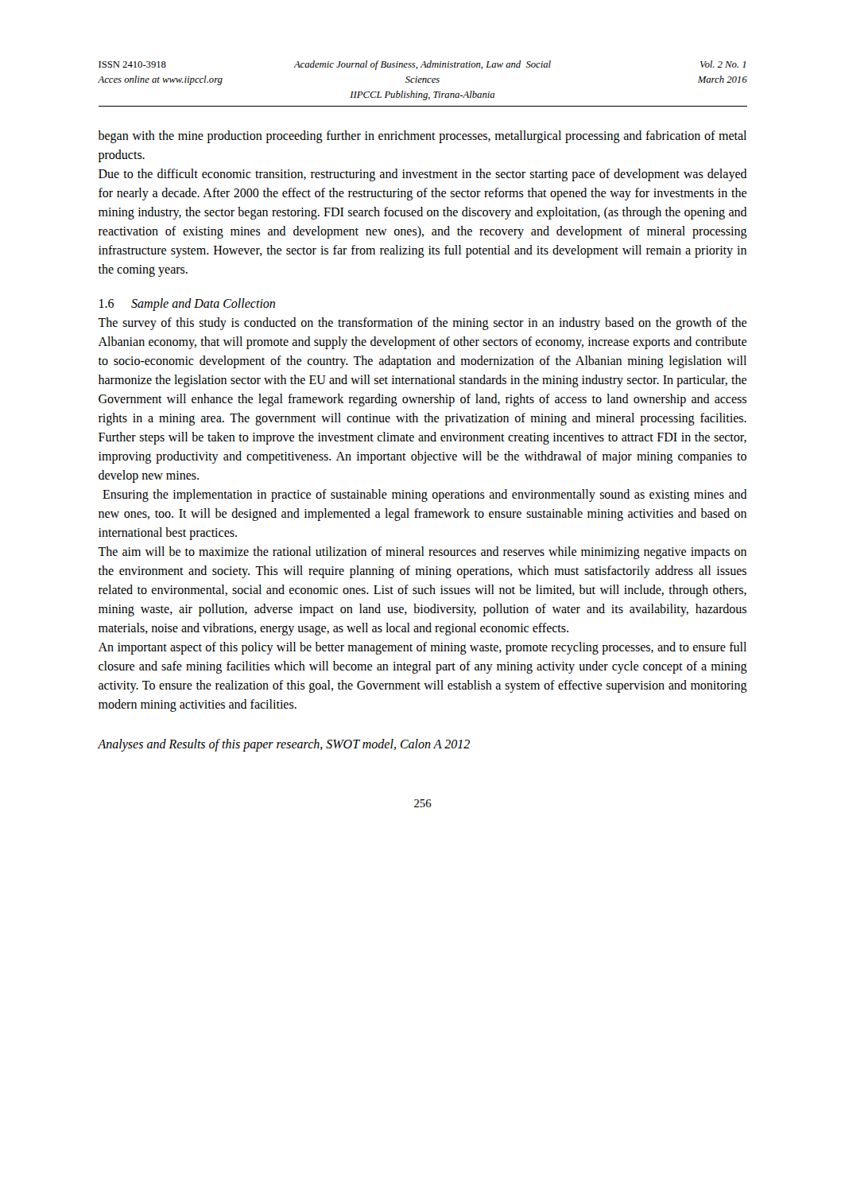ISSN 2410-3918 Acces online at www.iipccl.org
Academic Journal of Business, Administration, Law and Social Sciences IIPCCL Publishing, Tirana-Albania
Vol. 2 No. 1 March 2016
began with the mine production proceeding further in enrichment processes, metallurgical processing and fabrication of metal products.
Due to the difficult economic transition, restructuring and investment in the sector starting pace of development was delayed for nearly a decade. After 2000 the effect of the restructuring of the sector reforms that opened the way for investments in the mining industry, the sector began restoring. FDI search focused on the discovery and exploitation, (as through the opening and reactivation of existing mines and development new ones), and the recovery and development of mineral processing infrastructure system. However, the sector is far from realizing its full potential and its development will remain a priority in the coming years.
1.6 Sample and Data Collection
The survey of this study is conducted on the transformation of the mining sector in an industry based on the growth of the Albanian economy, that will promote and supply the development of other sectors of economy, increase exports and contribute to socio-economic development of the country. The adaptation and modernization of the Albanian mining legislation will harmonize the legislation sector with the EU and will set international standards in the mining industry sector. In particular, the Government will enhance the legal framework regarding ownership of land, rights of access to land ownership and access rights in a mining area. The government will continue with the privatization of mining and mineral processing facilities. Further steps will be taken to improve the investment climate and environment creating incentives to attract FDI in the sector, improving productivity and competitiveness. An important objective will be the withdrawal of major mining companies to develop new mines.
Ensuring the implementation in practice of sustainable mining operations and environmentally sound as existing mines and new ones, too. It will be designed and implemented a legal framework to ensure sustainable mining activities and based on international best practices.
The aim will be to maximize the rational utilization of mineral resources and reserves while minimizing negative impacts on the environment and society. This will require planning of mining operations, which must satisfactorily address all issues related to environmental, social and economic ones. List of such issues will not be limited, but will include, through others, mining waste, air pollution, adverse impact on land use, biodiversity, pollution of water and its availability, hazardous materials, noise and vibrations, energy usage, as well as local and regional economic effects.
An important aspect of this policy will be better management of mining waste, promote recycling processes, and to ensure full closure and safe mining facilities which will become an integral part of any mining activity under cycle concept of a mining activity. To ensure the realization of this goal, the Government will establish a system of effective supervision and monitoring modern mining activities and facilities.
Analyses and Results of this paper research, SWOT model, Calon A 2012
256